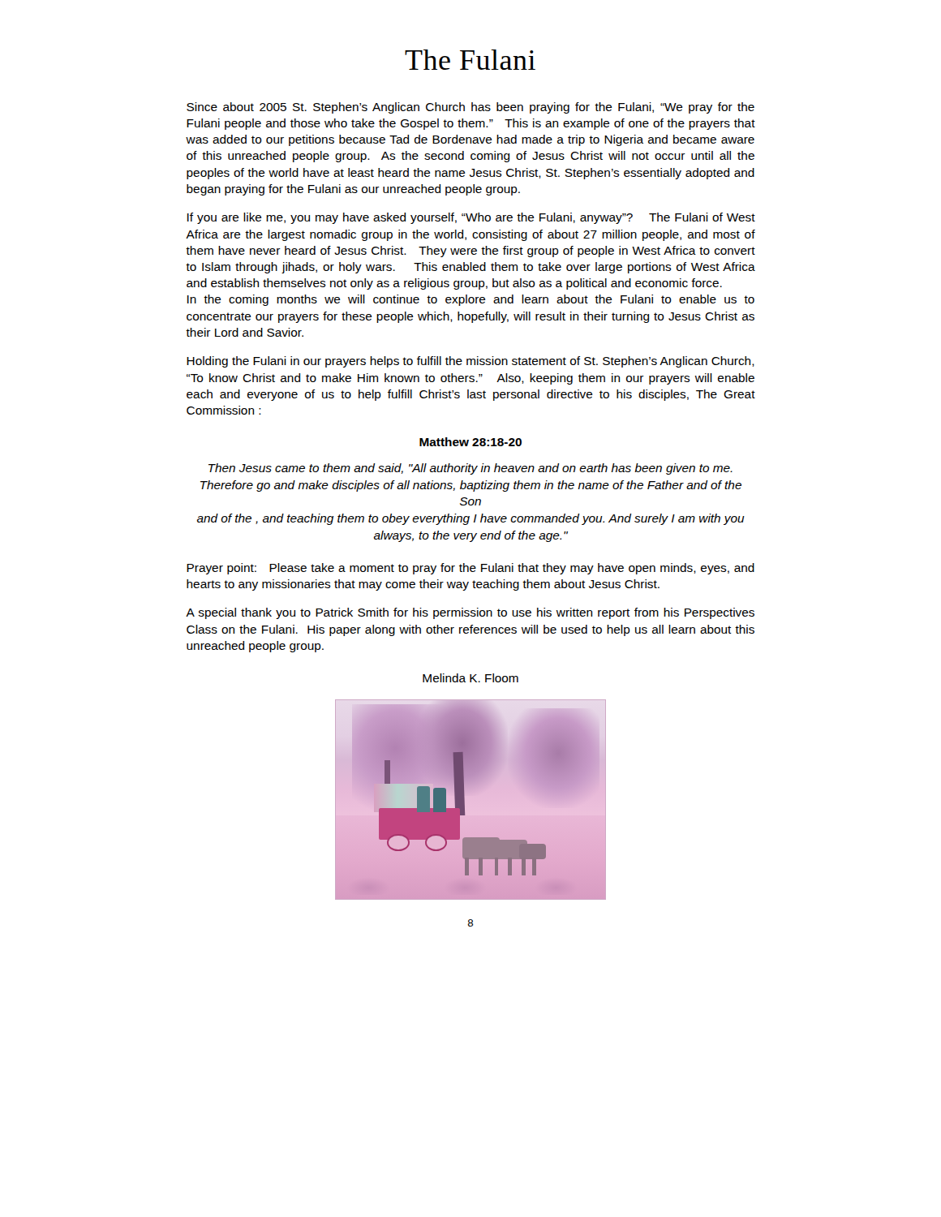The Fulani
Since about 2005 St. Stephen’s Anglican Church has been praying for the Fulani, “We pray for the Fulani people and those who take the Gospel to them.” This is an example of one of the prayers that was added to our petitions because Tad de Bordenave had made a trip to Nigeria and became aware of this unreached people group. As the second coming of Jesus Christ will not occur until all the peoples of the world have at least heard the name Jesus Christ, St. Stephen’s essentially adopted and began praying for the Fulani as our unreached people group.
If you are like me, you may have asked yourself, “Who are the Fulani, anyway”? The Fulani of West Africa are the largest nomadic group in the world, consisting of about 27 million people, and most of them have never heard of Jesus Christ. They were the first group of people in West Africa to convert to Islam through jihads, or holy wars. This enabled them to take over large portions of West Africa and establish themselves not only as a religious group, but also as a political and economic force.
In the coming months we will continue to explore and learn about the Fulani to enable us to concentrate our prayers for these people which, hopefully, will result in their turning to Jesus Christ as their Lord and Savior.
Holding the Fulani in our prayers helps to fulfill the mission statement of St. Stephen’s Anglican Church, “To know Christ and to make Him known to others.” Also, keeping them in our prayers will enable each and everyone of us to help fulfill Christ’s last personal directive to his disciples, The Great Commission :
Matthew 28:18-20
Then Jesus came to them and said, "All authority in heaven and on earth has been given to me.
Therefore go and make disciples of all nations, baptizing them in the name of the Father and of the Son
and of the , and teaching them to obey everything I have commanded you. And surely I am with you
always, to the very end of the age."
Prayer point: Please take a moment to pray for the Fulani that they may have open minds, eyes, and hearts to any missionaries that may come their way teaching them about Jesus Christ.
A special thank you to Patrick Smith for his permission to use his written report from his Perspectives Class on the Fulani. His paper along with other references will be used to help us all learn about this unreached people group.
Melinda K. Floom
8